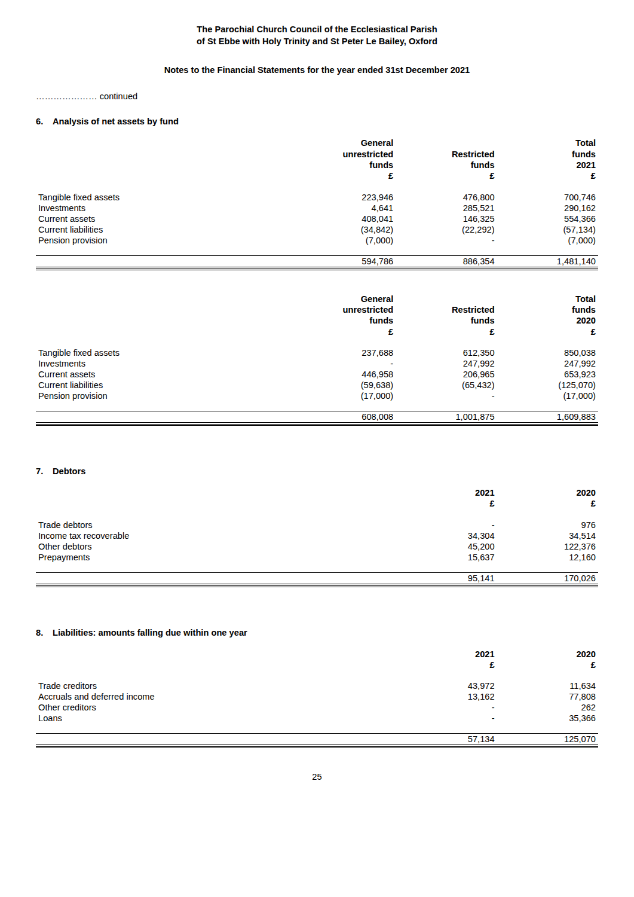The Parochial Church Council of the Ecclesiastical Parish of St Ebbe with Holy Trinity and St Peter Le Bailey, Oxford
Notes to the Financial Statements for the year ended 31st December 2021
………………… continued
6. Analysis of net assets by fund
| | General unrestricted funds £ | Restricted funds £ | Total funds 2021 £ |
| Tangible fixed assets | 223,946 | 476,800 | 700,746 |
| Investments | 4,641 | 285,521 | 290,162 |
| Current assets | 408,041 | 146,325 | 554,366 |
| Current liabilities | (34,842) | (22,292) | (57,134) |
| Pension provision | (7,000) | - | (7,000) |
| | 594,786 | 886,354 | 1,481,140 |
| | General unrestricted funds £ | Restricted funds £ | Total funds 2020 £ |
| Tangible fixed assets | 237,688 | 612,350 | 850,038 |
| Investments | - | 247,992 | 247,992 |
| Current assets | 446,958 | 206,965 | 653,923 |
| Current liabilities | (59,638) | (65,432) | (125,070) |
| Pension provision | (17,000) | - | (17,000) |
| | 608,008 | 1,001,875 | 1,609,883 |
7. Debtors
| | | 2021 £ | 2020 £ |
| Trade debtors | | - | 976 |
| Income tax recoverable | | 34,304 | 34,514 |
| Other debtors | | 45,200 | 122,376 |
| Prepayments | | 15,637 | 12,160 |
| | | 95,141 | 170,026 |
8. Liabilities: amounts falling due within one year
| | | 2021 £ | 2020 £ |
| Trade creditors | | 43,972 | 11,634 |
| Accruals and deferred income | | 13,162 | 77,808 |
| Other creditors | | - | 262 |
| Loans | | - | 35,366 |
| | | 57,134 | 125,070 |
25